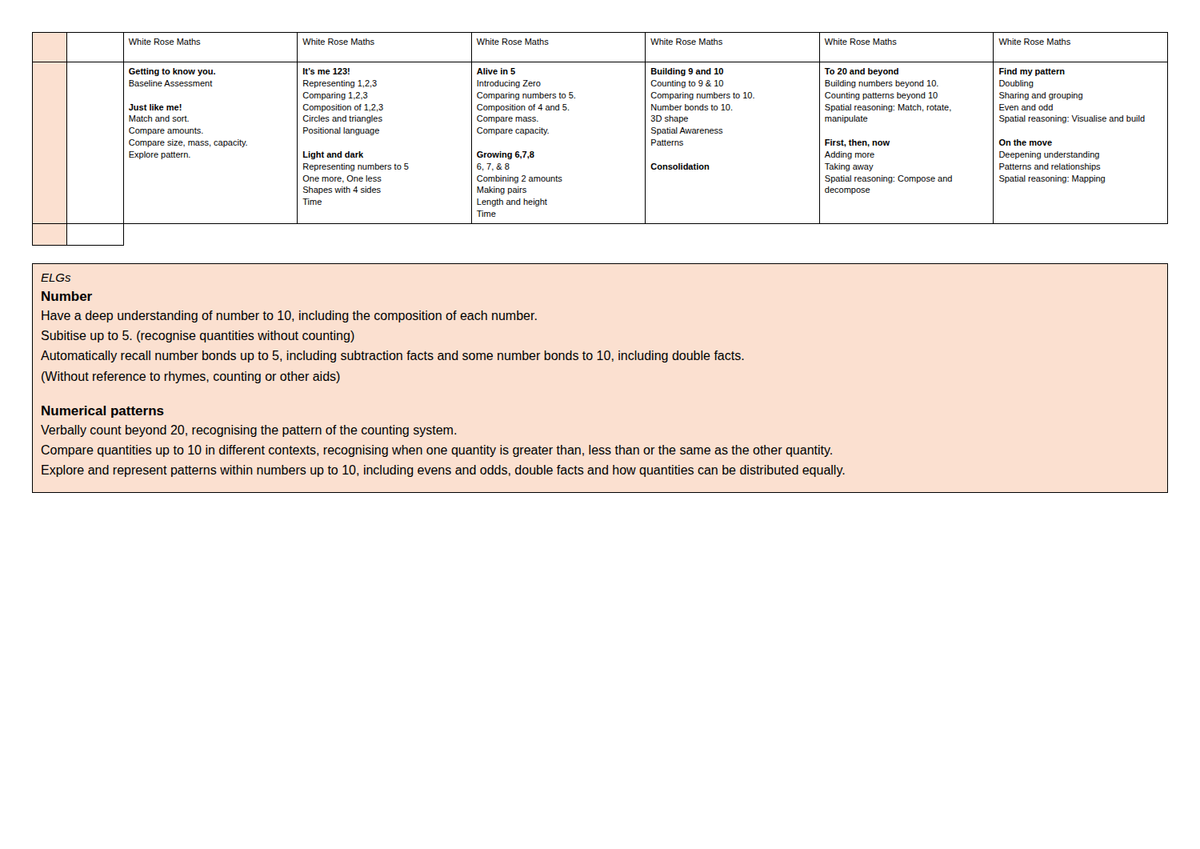| | | White Rose Maths | White Rose Maths | White Rose Maths | White Rose Maths | White Rose Maths | White Rose Maths |
| | | Getting to know you. Baseline Assessment Just like me! Match and sort. Compare amounts. Compare size, mass, capacity. Explore pattern. | It’s me 123! Representing 1,2,3 Comparing 1,2,3 Composition of 1,2,3 Circles and triangles Positional language Light and dark Representing numbers to 5 One more, One less Shapes with 4 sides Time | Alive in 5 Introducing Zero Comparing numbers to 5. Composition of 4 and 5. Compare mass. Compare capacity. Growing 6,7,8 6, 7, & 8 Combining 2 amounts Making pairs Length and height Time | Building 9 and 10 Counting to 9 & 10 Comparing numbers to 10. Number bonds to 10. 3D shape Spatial Awareness Patterns Consolidation | To 20 and beyond Building numbers beyond 10. Counting patterns beyond 10 Spatial reasoning: Match, rotate, manipulate First, then, now Adding more Taking away Spatial reasoning: Compose and decompose | Find my pattern Doubling Sharing and grouping Even and odd Spatial reasoning: Visualise and build On the move Deepening understanding Patterns and relationships Spatial reasoning: Mapping |
ELGs
Number
Have a deep understanding of number to 10, including the composition of each number.
Subitise up to 5. (recognise quantities without counting)
Automatically recall number bonds up to 5, including subtraction facts and some number bonds to 10, including double facts.
(Without reference to rhymes, counting or other aids)
Numerical patterns
Verbally count beyond 20, recognising the pattern of the counting system.
Compare quantities up to 10 in different contexts, recognising when one quantity is greater than, less than or the same as the other quantity.
Explore and represent patterns within numbers up to 10, including evens and odds, double facts and how quantities can be distributed equally.